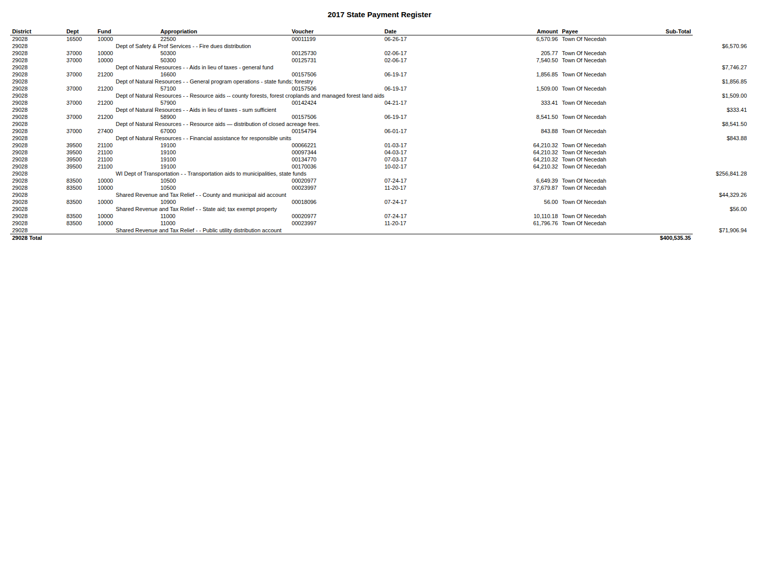2017 State Payment Register
| District | Dept | Fund | Appropriation | Voucher | Date | Amount | Payee | Sub-Total |
| --- | --- | --- | --- | --- | --- | --- | --- | --- |
| 29028 | 16500 | 10000 | 22500 | 00011199 | 06-26-17 | 6,570.96 | Town Of Necedah | |
| 29028 | | Dept of Safety & Prof Services - - Fire dues distribution | | | $6,570.96 |
| 29028 | 37000 | 10000 | 50300 | 00125730 | 02-06-17 | 205.77 | Town Of Necedah | |
| 29028 | 37000 | 10000 | 50300 | 00125731 | 02-06-17 | 7,540.50 | Town Of Necedah | |
| 29028 | | Dept of Natural Resources - - Aids in lieu of taxes - general fund | | | $7,746.27 |
| 29028 | 37000 | 21200 | 16600 | 00157506 | 06-19-17 | 1,856.85 | Town Of Necedah | |
| 29028 | | Dept of Natural Resources - - General program operations - state funds; forestry | | | $1,856.85 |
| 29028 | 37000 | 21200 | 57100 | 00157506 | 06-19-17 | 1,509.00 | Town Of Necedah | |
| 29028 | | Dept of Natural Resources - - Resource aids -- county forests, forest croplands and managed forest land aids | | | $1,509.00 |
| 29028 | 37000 | 21200 | 57900 | 00142424 | 04-21-17 | 333.41 | Town Of Necedah | |
| 29028 | | Dept of Natural Resources - - Aids in lieu of taxes - sum sufficient | | | $333.41 |
| 29028 | 37000 | 21200 | 58900 | 00157506 | 06-19-17 | 8,541.50 | Town Of Necedah | |
| 29028 | | Dept of Natural Resources - - Resource aids — distribution of closed acreage fees. | | | $8,541.50 |
| 29028 | 37000 | 27400 | 67000 | 00154794 | 06-01-17 | 843.88 | Town Of Necedah | |
| 29028 | | Dept of Natural Resources - - Financial assistance for responsible units | | | $843.88 |
| 29028 | 39500 | 21100 | 19100 | 00066221 | 01-03-17 | 64,210.32 | Town Of Necedah | |
| 29028 | 39500 | 21100 | 19100 | 00097344 | 04-03-17 | 64,210.32 | Town Of Necedah | |
| 29028 | 39500 | 21100 | 19100 | 00134770 | 07-03-17 | 64,210.32 | Town Of Necedah | |
| 29028 | 39500 | 21100 | 19100 | 00170036 | 10-02-17 | 64,210.32 | Town Of Necedah | |
| 29028 | | WI Dept of Transportation - - Transportation aids to municipalities, state funds | | | $256,841.28 |
| 29028 | 83500 | 10000 | 10500 | 00020977 | 07-24-17 | 6,649.39 | Town Of Necedah | |
| 29028 | 83500 | 10000 | 10500 | 00023997 | 11-20-17 | 37,679.87 | Town Of Necedah | |
| 29028 | | Shared Revenue and Tax Relief - - County and municipal aid account | | | $44,329.26 |
| 29028 | 83500 | 10000 | 10900 | 00018096 | 07-24-17 | 56.00 | Town Of Necedah | |
| 29028 | | Shared Revenue and Tax Relief - - State aid; tax exempt property | | | $56.00 |
| 29028 | 83500 | 10000 | 11000 | 00020977 | 07-24-17 | 10,110.18 | Town Of Necedah | |
| 29028 | 83500 | 10000 | 11000 | 00023997 | 11-20-17 | 61,796.76 | Town Of Necedah | |
| 29028 | | Shared Revenue and Tax Relief - - Public utility distribution account | | | $71,906.94 |
| 29028 Total | | | | | | | | $400,535.35 |